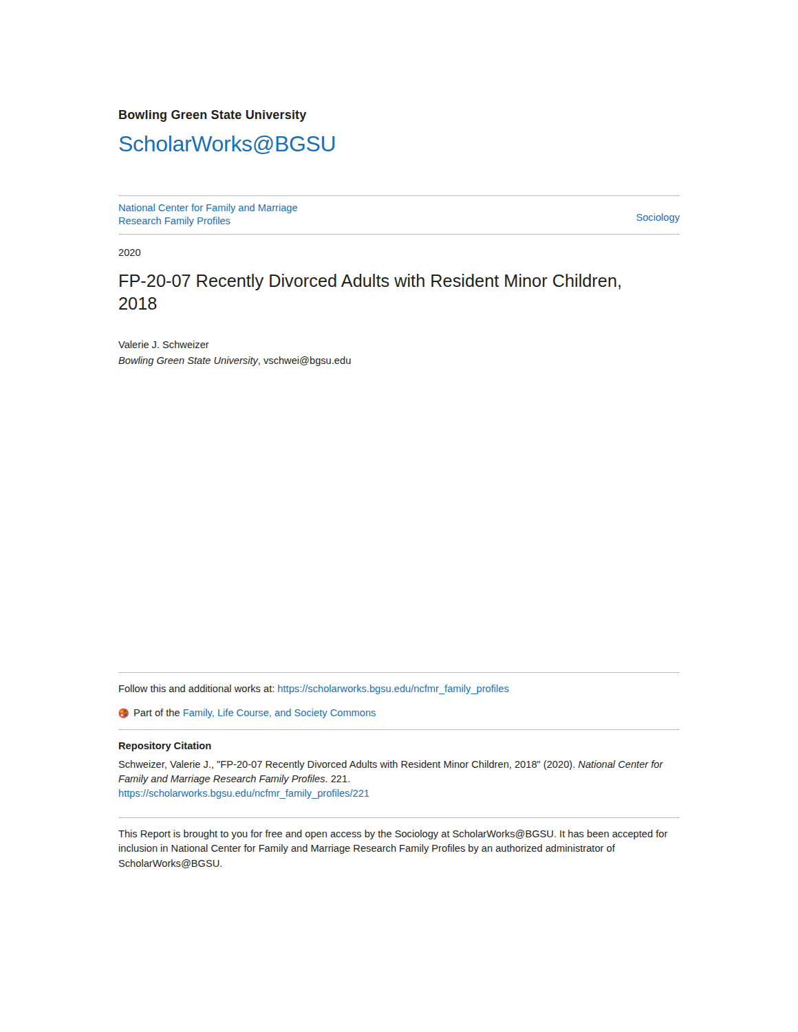Bowling Green State University
ScholarWorks@BGSU
National Center for Family and Marriage
Research Family Profiles
Sociology
2020
FP-20-07 Recently Divorced Adults with Resident Minor Children, 2018
Valerie J. Schweizer
Bowling Green State University, vschwei@bgsu.edu
Follow this and additional works at: https://scholarworks.bgsu.edu/ncfmr_family_profiles
Part of the Family, Life Course, and Society Commons
Repository Citation
Schweizer, Valerie J., "FP-20-07 Recently Divorced Adults with Resident Minor Children, 2018" (2020). National Center for Family and Marriage Research Family Profiles. 221.
https://scholarworks.bgsu.edu/ncfmr_family_profiles/221
This Report is brought to you for free and open access by the Sociology at ScholarWorks@BGSU. It has been accepted for inclusion in National Center for Family and Marriage Research Family Profiles by an authorized administrator of ScholarWorks@BGSU.